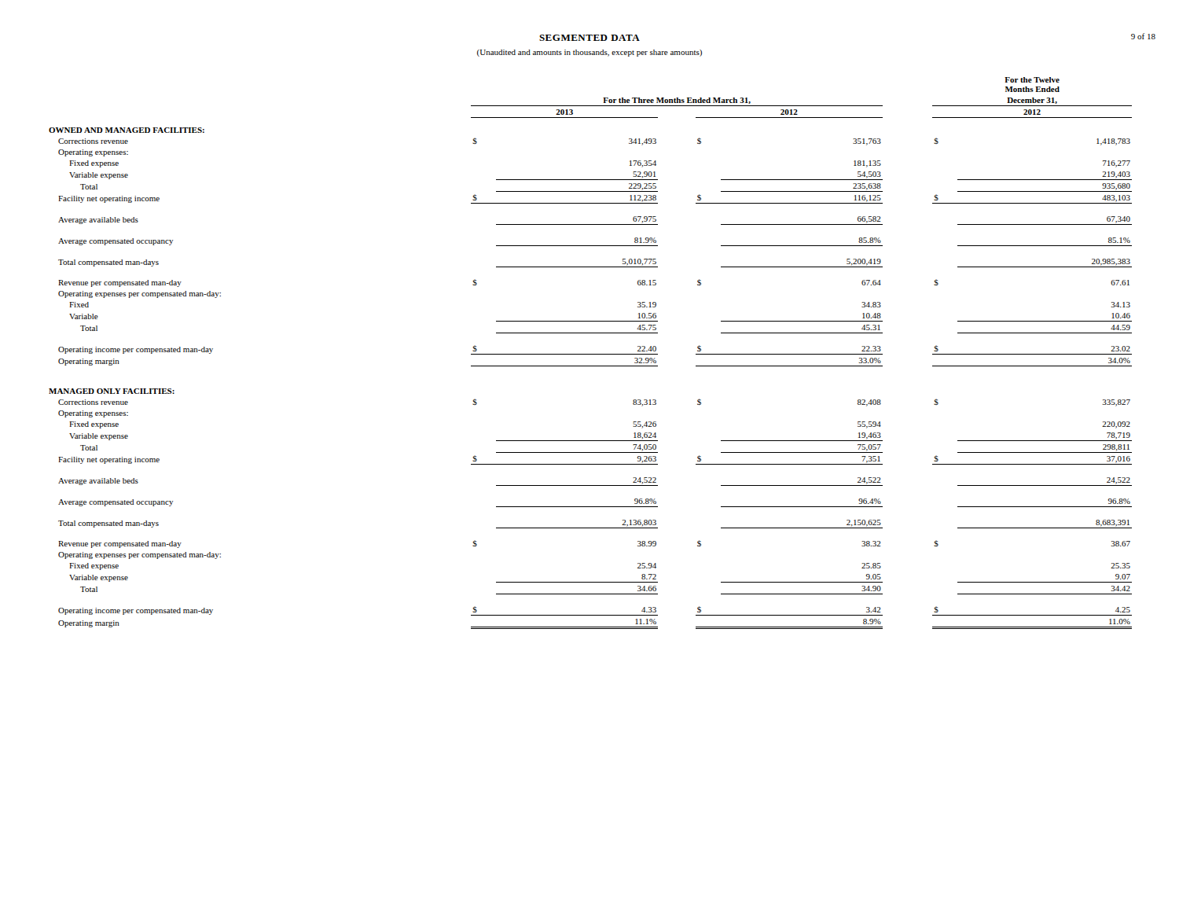9 of 18
SEGMENTED DATA
(Unaudited and amounts in thousands, except per share amounts)
| | | | For the Twelve Months Ended |
| | For the Three Months Ended March 31, | | December 31, |
| | 2013 | | 2012 | | 2012 |
| OWNED AND MANAGED FACILITIES: | |
| Corrections revenue | $ | 341,493 | | $ | 351,763 | | $ | 1,418,783 |
| Operating expenses: | |
| Fixed expense | | 176,354 | | | 181,135 | | | 716,277 |
| Variable expense | | 52,901 | | | 54,503 | | | 219,403 |
| Total | | 229,255 | | | 235,638 | | | 935,680 |
| Facility net operating income | $ | 112,238 | | $ | 116,125 | | $ | 483,103 |
| Average available beds | | 67,975 | | | 66,582 | | | 67,340 |
| Average compensated occupancy | | 81.9% | | | 85.8% | | | 85.1% |
| Total compensated man-days | | 5,010,775 | | | 5,200,419 | | | 20,985,383 |
| Revenue per compensated man-day | $ | 68.15 | | $ | 67.64 | | $ | 67.61 |
| Operating expenses per compensated man-day: | |
| Fixed | | 35.19 | | | 34.83 | | | 34.13 |
| Variable | | 10.56 | | | 10.48 | | | 10.46 |
| Total | | 45.75 | | | 45.31 | | | 44.59 |
| Operating income per compensated man-day | $ | 22.40 | | $ | 22.33 | | $ | 23.02 |
| Operating margin | | 32.9% | | | 33.0% | | | 34.0% |
| MANAGED ONLY FACILITIES: | |
| Corrections revenue | $ | 83,313 | | $ | 82,408 | | $ | 335,827 |
| Operating expenses: | |
| Fixed expense | | 55,426 | | | 55,594 | | | 220,092 |
| Variable expense | | 18,624 | | | 19,463 | | | 78,719 |
| Total | | 74,050 | | | 75,057 | | | 298,811 |
| Facility net operating income | $ | 9,263 | | $ | 7,351 | | $ | 37,016 |
| Average available beds | | 24,522 | | | 24,522 | | | 24,522 |
| Average compensated occupancy | | 96.8% | | | 96.4% | | | 96.8% |
| Total compensated man-days | | 2,136,803 | | | 2,150,625 | | | 8,683,391 |
| Revenue per compensated man-day | $ | 38.99 | | $ | 38.32 | | $ | 38.67 |
| Operating expenses per compensated man-day: | |
| Fixed expense | | 25.94 | | | 25.85 | | | 25.35 |
| Variable expense | | 8.72 | | | 9.05 | | | 9.07 |
| Total | | 34.66 | | | 34.90 | | | 34.42 |
| Operating income per compensated man-day | $ | 4.33 | | $ | 3.42 | | $ | 4.25 |
| Operating margin | | 11.1% | | | 8.9% | | | 11.0% |